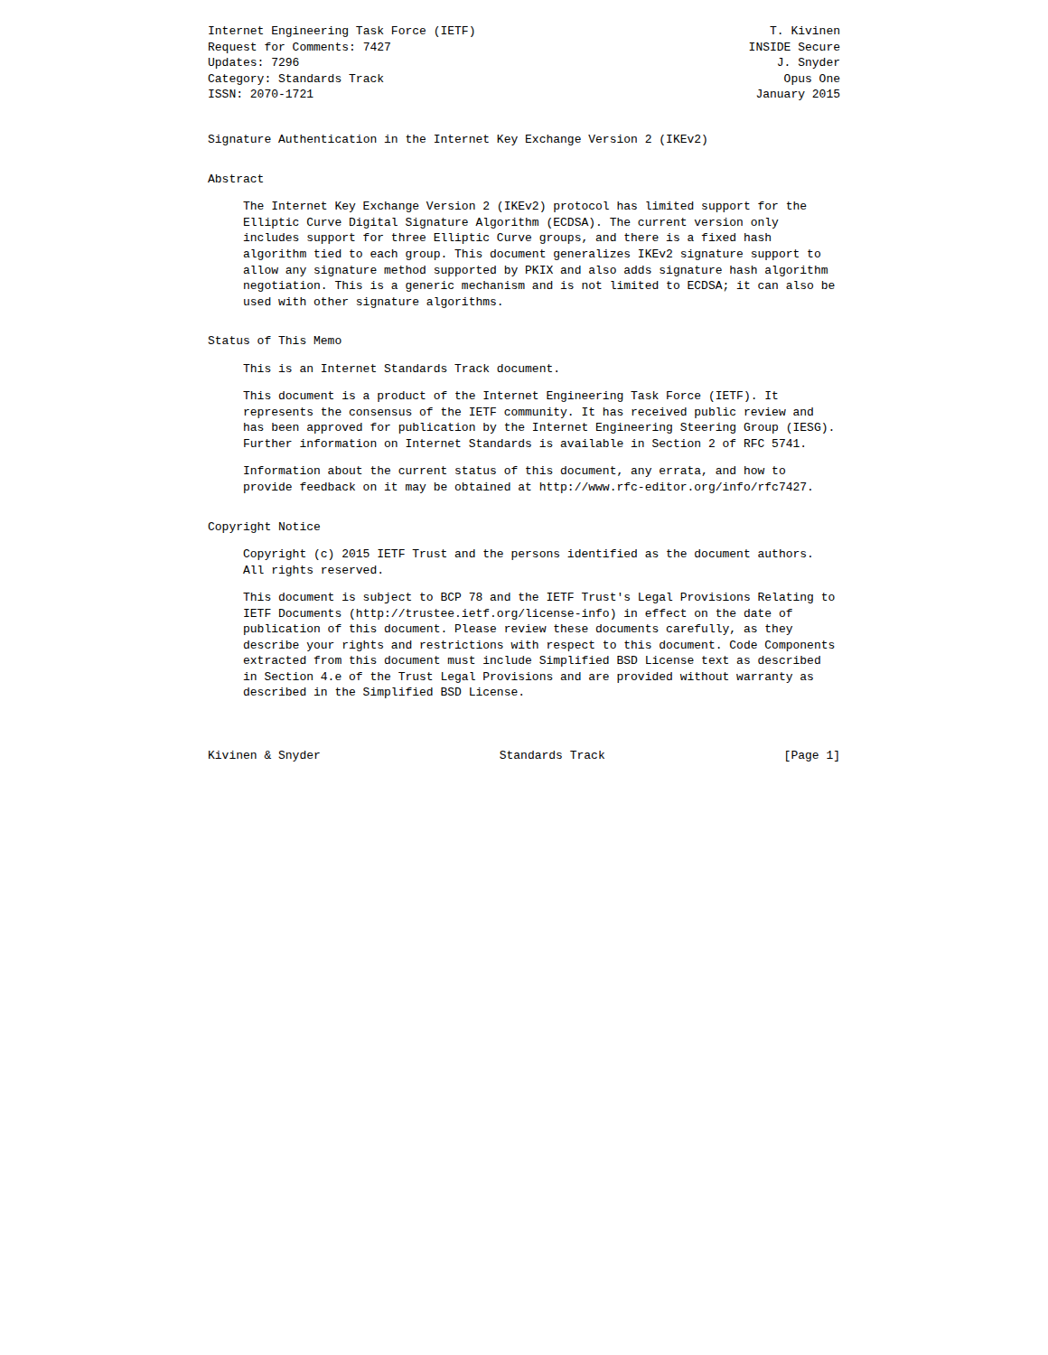| Internet Engineering Task Force (IETF) | T. Kivinen |
| Request for Comments: 7427 | INSIDE Secure |
| Updates: 7296 | J. Snyder |
| Category: Standards Track | Opus One |
| ISSN: 2070-1721 | January 2015 |
Signature Authentication in the Internet Key Exchange Version 2 (IKEv2)
Abstract
The Internet Key Exchange Version 2 (IKEv2) protocol has limited support for the Elliptic Curve Digital Signature Algorithm (ECDSA). The current version only includes support for three Elliptic Curve groups, and there is a fixed hash algorithm tied to each group. This document generalizes IKEv2 signature support to allow any signature method supported by PKIX and also adds signature hash algorithm negotiation. This is a generic mechanism and is not limited to ECDSA; it can also be used with other signature algorithms.
Status of This Memo
This is an Internet Standards Track document.
This document is a product of the Internet Engineering Task Force (IETF). It represents the consensus of the IETF community. It has received public review and has been approved for publication by the Internet Engineering Steering Group (IESG). Further information on Internet Standards is available in Section 2 of RFC 5741.
Information about the current status of this document, any errata, and how to provide feedback on it may be obtained at http://www.rfc-editor.org/info/rfc7427.
Copyright Notice
Copyright (c) 2015 IETF Trust and the persons identified as the document authors. All rights reserved.
This document is subject to BCP 78 and the IETF Trust's Legal Provisions Relating to IETF Documents (http://trustee.ietf.org/license-info) in effect on the date of publication of this document. Please review these documents carefully, as they describe your rights and restrictions with respect to this document. Code Components extracted from this document must include Simplified BSD License text as described in Section 4.e of the Trust Legal Provisions and are provided without warranty as described in the Simplified BSD License.
Kivinen & Snyder Standards Track [Page 1]